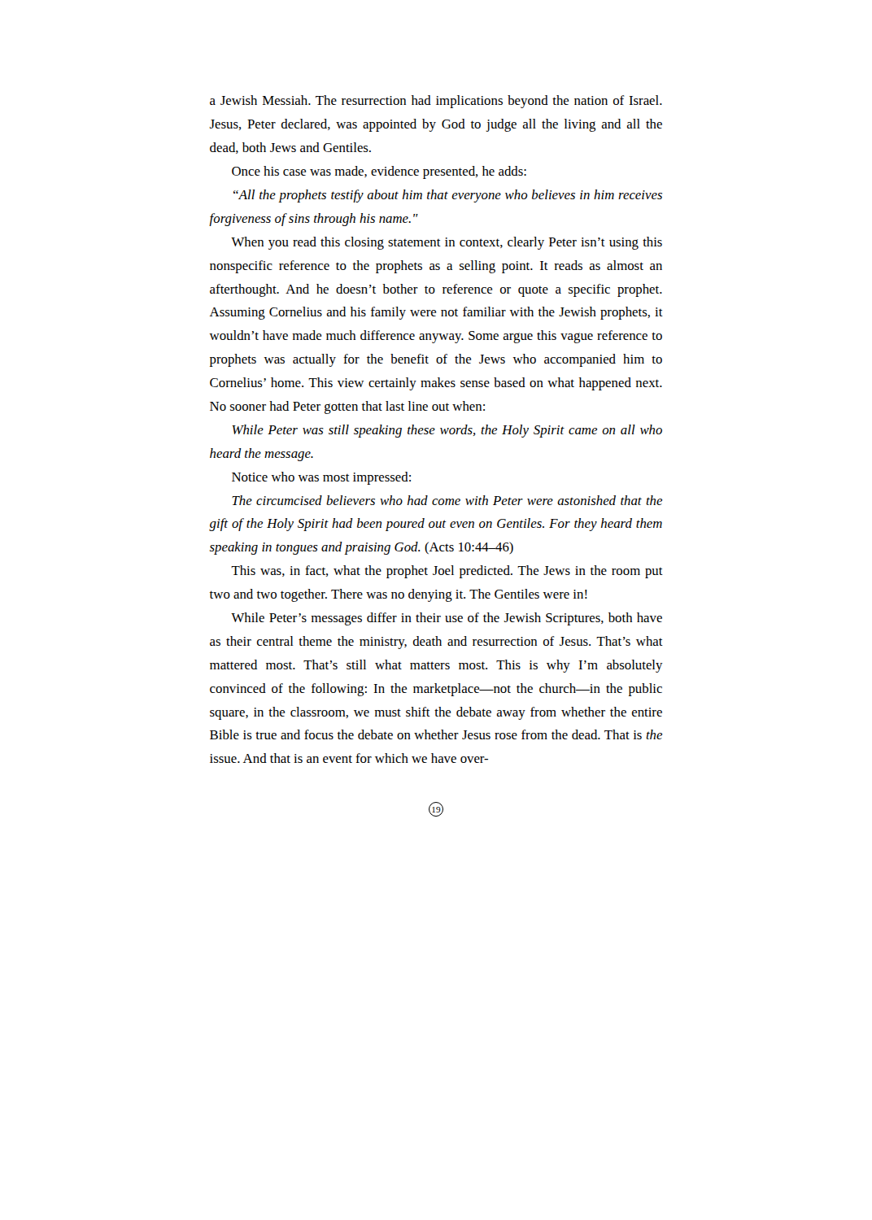a Jewish Messiah. The resurrection had implications beyond the nation of Israel. Jesus, Peter declared, was appointed by God to judge all the living and all the dead, both Jews and Gentiles.
Once his case was made, evidence presented, he adds:
“All the prophets testify about him that everyone who believes in him receives forgiveness of sins through his name."
When you read this closing statement in context, clearly Peter isn’t using this nonspecific reference to the prophets as a selling point. It reads as almost an afterthought. And he doesn’t bother to reference or quote a specific prophet. Assuming Cornelius and his family were not familiar with the Jewish prophets, it wouldn’t have made much difference anyway. Some argue this vague reference to prophets was actually for the benefit of the Jews who accompanied him to Cornelius’ home. This view certainly makes sense based on what happened next. No sooner had Peter gotten that last line out when:
While Peter was still speaking these words, the Holy Spirit came on all who heard the message.
Notice who was most impressed:
The circumcised believers who had come with Peter were astonished that the gift of the Holy Spirit had been poured out even on Gentiles. For they heard them speaking in tongues and praising God. (Acts 10:44–46)
This was, in fact, what the prophet Joel predicted. The Jews in the room put two and two together. There was no denying it. The Gentiles were in!
While Peter’s messages differ in their use of the Jewish Scriptures, both have as their central theme the ministry, death and resurrection of Jesus. That’s what mattered most. That’s still what matters most. This is why I’m absolutely convinced of the following: In the marketplace—not the church—in the public square, in the classroom, we must shift the debate away from whether the entire Bible is true and focus the debate on whether Jesus rose from the dead. That is the issue. And that is an event for which we have over-
19